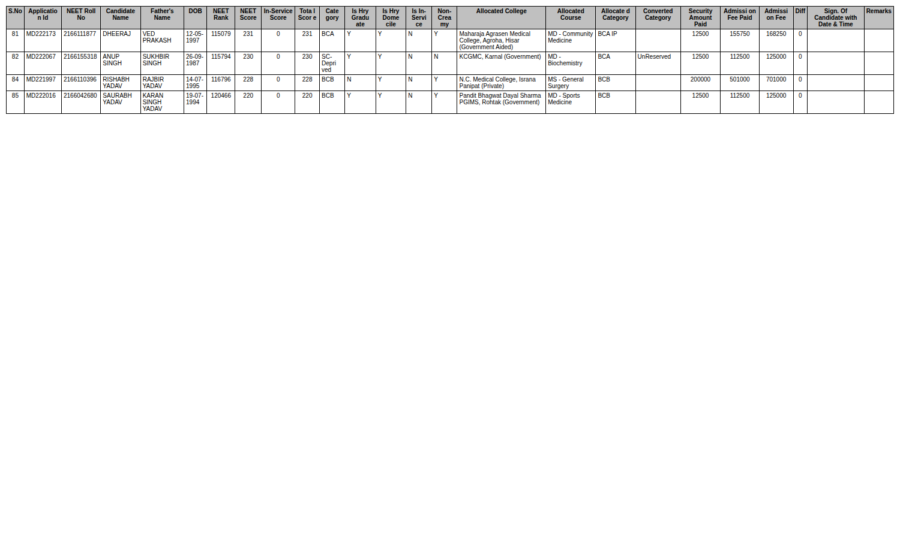| S.No | Applicatio n Id | NEET Roll No | Candidate Name | Father's Name | DOB | NEET Rank | NEET Score | In-Service Score | Tota l Scor e | Cate gory | Is Hry Gradu ate | Is Hry Dome cile | Is In-Servi ce | Non-Crea my | Allocated College | Allocated Course | Allocate d Category | Converted Category | Security Amount Paid | Admissi on Fee Paid | Admissi on Fee | Diff | Sign. Of Candidate with Date & Time | Remarks |
| --- | --- | --- | --- | --- | --- | --- | --- | --- | --- | --- | --- | --- | --- | --- | --- | --- | --- | --- | --- | --- | --- | --- | --- | --- |
| 81 | MD222173 | 2166111877 | DHEERAJ | VED PRAKASH | 12-05-1997 | 115079 | 231 | 0 | 231 | BCA | Y | Y | N | Y | Maharaja Agrasen Medical College, Agroha, Hisar (Government Aided) | MD - Community Medicine | BCA IP | | 12500 | 155750 | 168250 | 0 | | |
| 82 | MD222067 | 2166155318 | ANUP SINGH | SUKHBIR SINGH | 26-09-1987 | 115794 | 230 | 0 | 230 | SC-Depri ved | Y | Y | N | N | KCGMC, Karnal (Government) | MD - Biochemistry | BCA | UnReserved | 12500 | 112500 | 125000 | 0 | | |
| 84 | MD221997 | 2166110396 | RISHABH YADAV | RAJBIR YADAV | 14-07-1995 | 116796 | 228 | 0 | 228 | BCB | N | Y | N | Y | N.C. Medical College, Israna Panipat (Private) | MS - General Surgery | BCB | | 200000 | 501000 | 701000 | 0 | | |
| 85 | MD222016 | 2166042680 | SAURABH YADAV | KARAN SINGH YADAV | 19-07-1994 | 120466 | 220 | 0 | 220 | BCB | Y | Y | N | Y | Pandit Bhagwat Dayal Sharma PGIMS, Rohtak (Government) | MD - Sports Medicine | BCB | | 12500 | 112500 | 125000 | 0 | | |